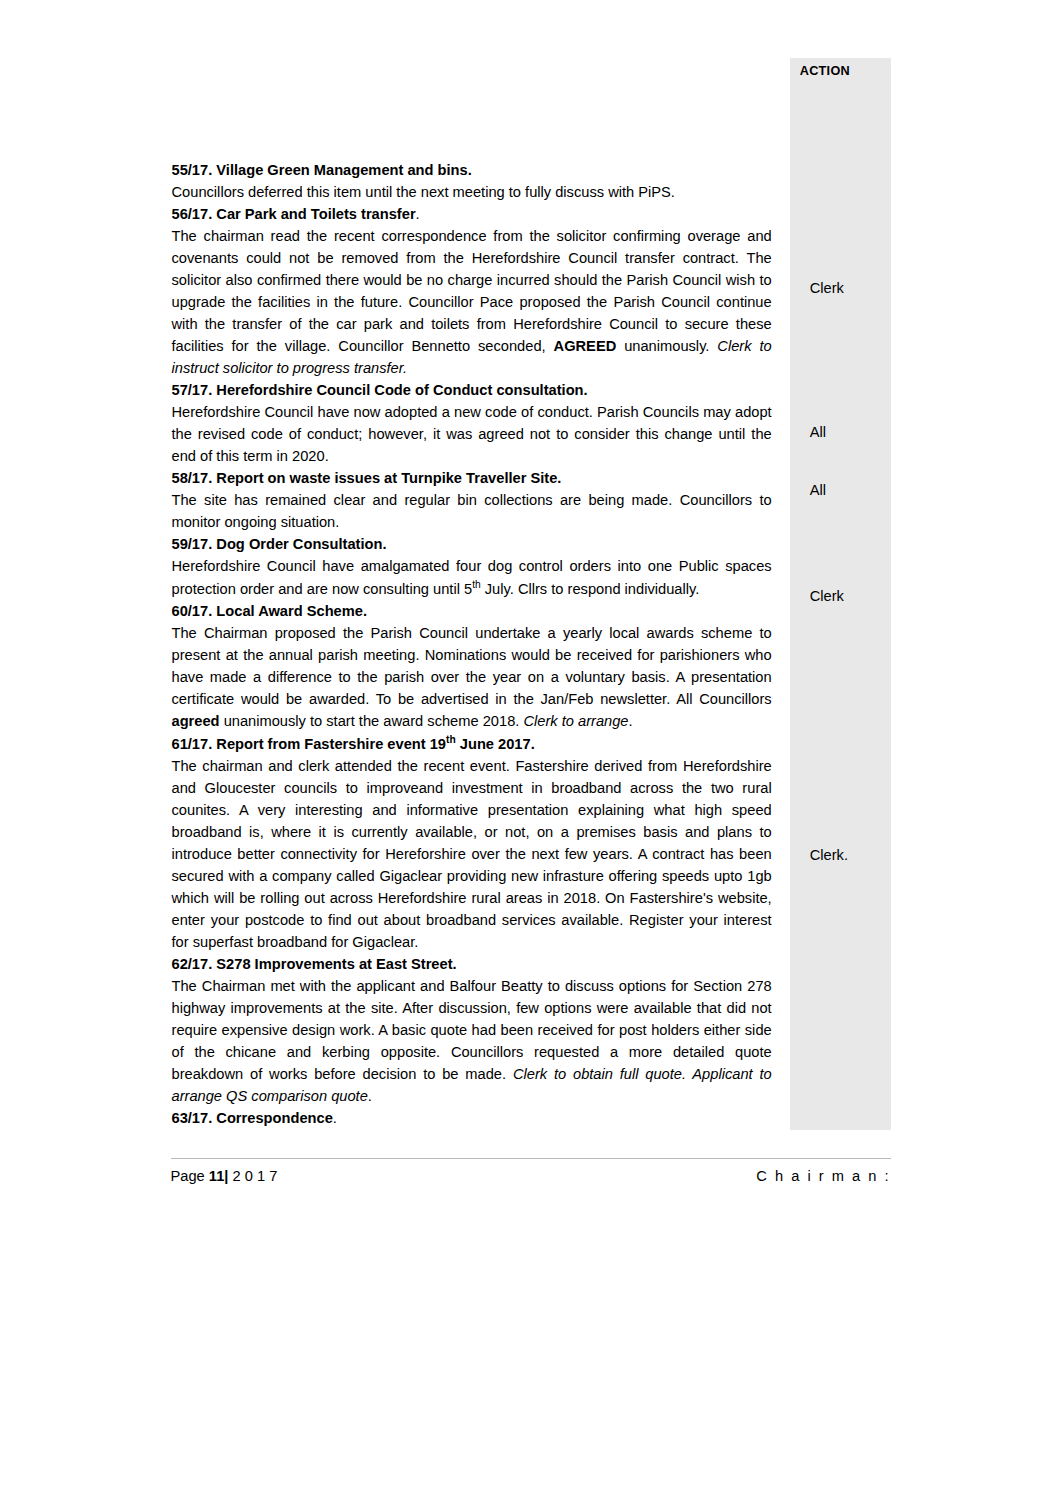| 55/17. Village Green Management and bins. Councillors deferred this item until the next meeting to fully discuss with PiPS. 56/17. Car Park and Toilets transfer . The chairman read the recent correspondence from the solicitor confirming overage and covenants could not be removed from the Herefordshire Council transfer contract. The solicitor also confirmed there would be no charge incurred should the Parish Council wish to upgrade the facilities in the future. Councillor Pace proposed the Parish Council continue with the transfer of the car park and toilets from Herefordshire Council to secure these facilities for the village. Councillor Bennetto seconded, AGREED unanimously. Clerk to instruct solicitor to progress transfer. 57/17. Herefordshire Council Code of Conduct consultation. Herefordshire Council have now adopted a new code of conduct. Parish Councils may adopt the revised code of conduct; however, it was agreed not to consider this change until the end of this term in 2020. 58/17. Report on waste issues at Turnpike Traveller Site. The site has remained clear and regular bin collections are being made. Councillors to monitor ongoing situation. 59/17. Dog Order Consultation. Herefordshire Council have amalgamated four dog control orders into one Public spaces protection order and are now consulting until 5 th July. Cllrs to respond individually. 60/17. Local Award Scheme. The Chairman proposed the Parish Council undertake a yearly local awards scheme to present at the annual parish meeting. Nominations would be received for parishioners who have made a difference to the parish over the year on a voluntary basis. A presentation certificate would be awarded. To be advertised in the Jan/Feb newsletter. All Councillors agreed unanimously to start the award scheme 2018. Clerk to arrange . 61/17. Report from Fastershire event 19 th June 2017. The chairman and clerk attended the recent event. Fastershire derived from Herefordshire and Gloucester councils to improveand investment in broadband across the two rural counites. A very interesting and informative presentation explaining what high speed broadband is, where it is currently available, or not, on a premises basis and plans to introduce better connectivity for Hereforshire over the next few years. A contract has been secured with a company called Gigaclear providing new infrasture offering speeds upto 1gb which will be rolling out across Herefordshire rural areas in 2018. On Fastershire's website, enter your postcode to find out about broadband services available. Register your interest for superfast broadband for Gigaclear. 62/17. S278 Improvements at East Street. The Chairman met with the applicant and Balfour Beatty to discuss options for Section 278 highway improvements at the site. After discussion, few options were available that did not require expensive design work. A basic quote had been received for post holders either side of the chicane and kerbing opposite. Councillors requested a more detailed quote breakdown of works before decision to be made. Clerk to obtain full quote. Applicant to arrange QS comparison quote . 63/17. Correspondence . | ACTION Clerk All All Clerk Clerk. |
Page 11| 2 0 1 7
C h a i r m a n :